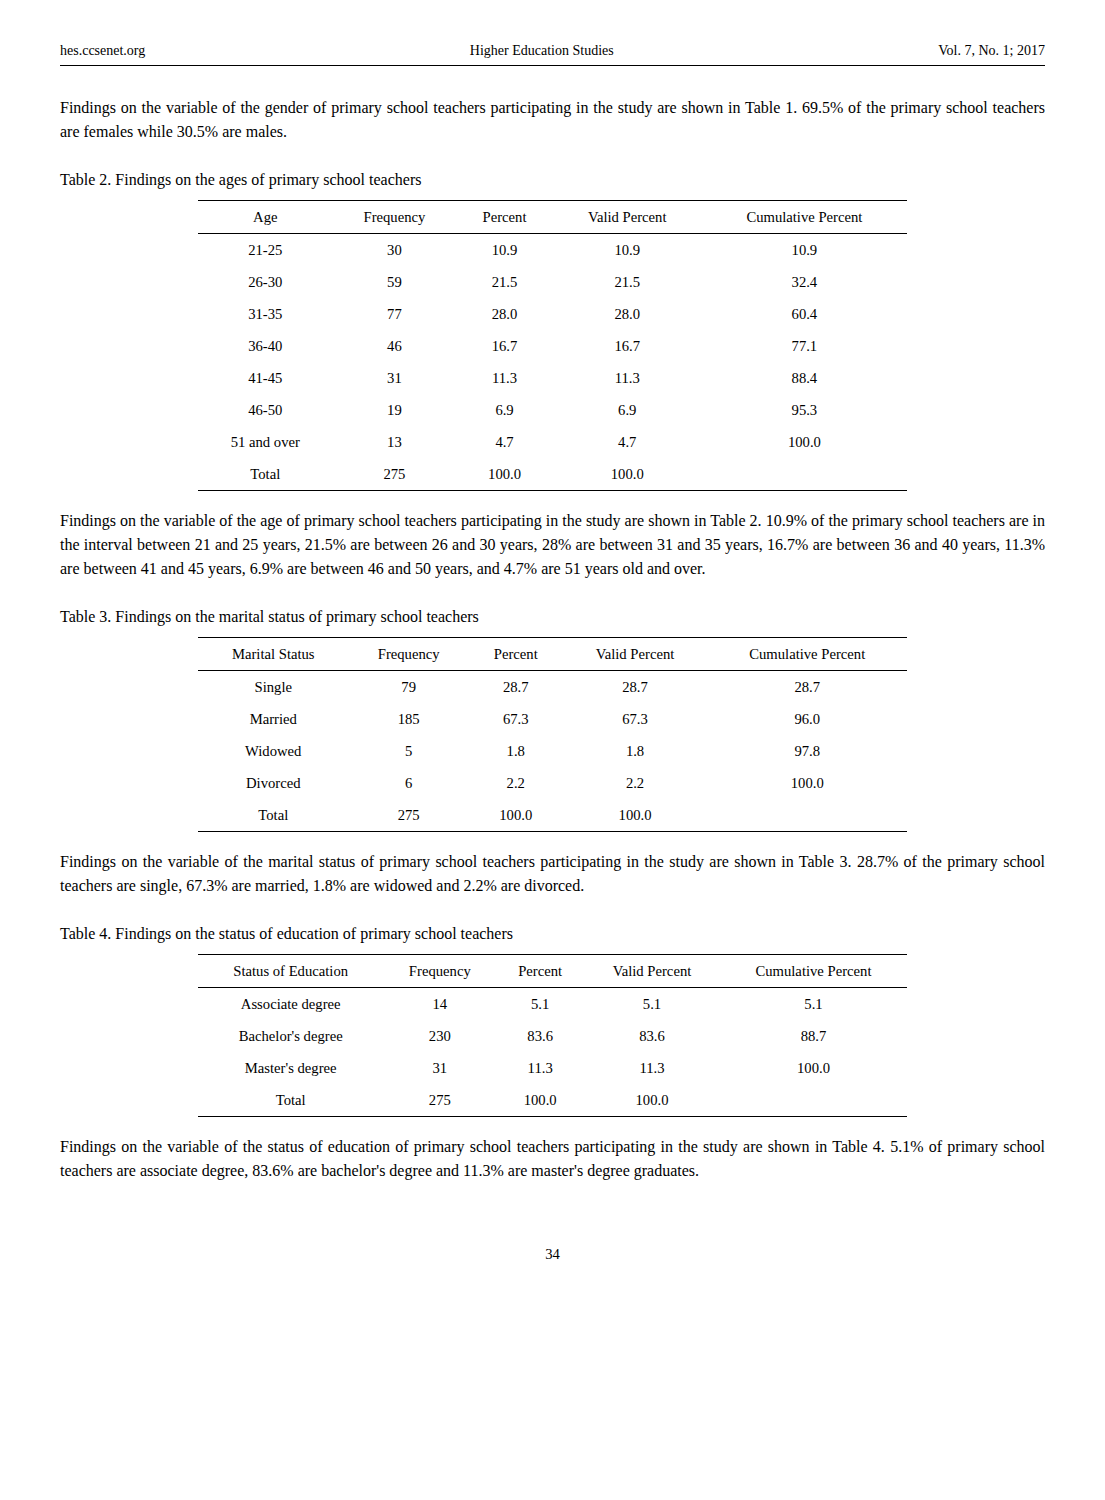hes.ccsenet.org
Higher Education Studies
Vol. 7, No. 1; 2017
Findings on the variable of the gender of primary school teachers participating in the study are shown in Table 1. 69.5% of the primary school teachers are females while 30.5% are males.
Table 2. Findings on the ages of primary school teachers
| Age | Frequency | Percent | Valid Percent | Cumulative Percent |
| --- | --- | --- | --- | --- |
| 21-25 | 30 | 10.9 | 10.9 | 10.9 |
| 26-30 | 59 | 21.5 | 21.5 | 32.4 |
| 31-35 | 77 | 28.0 | 28.0 | 60.4 |
| 36-40 | 46 | 16.7 | 16.7 | 77.1 |
| 41-45 | 31 | 11.3 | 11.3 | 88.4 |
| 46-50 | 19 | 6.9 | 6.9 | 95.3 |
| 51 and over | 13 | 4.7 | 4.7 | 100.0 |
| Total | 275 | 100.0 | 100.0 | |
Findings on the variable of the age of primary school teachers participating in the study are shown in Table 2. 10.9% of the primary school teachers are in the interval between 21 and 25 years, 21.5% are between 26 and 30 years, 28% are between 31 and 35 years, 16.7% are between 36 and 40 years, 11.3% are between 41 and 45 years, 6.9% are between 46 and 50 years, and 4.7% are 51 years old and over.
Table 3. Findings on the marital status of primary school teachers
| Marital Status | Frequency | Percent | Valid Percent | Cumulative Percent |
| --- | --- | --- | --- | --- |
| Single | 79 | 28.7 | 28.7 | 28.7 |
| Married | 185 | 67.3 | 67.3 | 96.0 |
| Widowed | 5 | 1.8 | 1.8 | 97.8 |
| Divorced | 6 | 2.2 | 2.2 | 100.0 |
| Total | 275 | 100.0 | 100.0 | |
Findings on the variable of the marital status of primary school teachers participating in the study are shown in Table 3. 28.7% of the primary school teachers are single, 67.3% are married, 1.8% are widowed and 2.2% are divorced.
Table 4. Findings on the status of education of primary school teachers
| Status of Education | Frequency | Percent | Valid Percent | Cumulative Percent |
| --- | --- | --- | --- | --- |
| Associate degree | 14 | 5.1 | 5.1 | 5.1 |
| Bachelor's degree | 230 | 83.6 | 83.6 | 88.7 |
| Master's degree | 31 | 11.3 | 11.3 | 100.0 |
| Total | 275 | 100.0 | 100.0 | |
Findings on the variable of the status of education of primary school teachers participating in the study are shown in Table 4. 5.1% of primary school teachers are associate degree, 83.6% are bachelor's degree and 11.3% are master's degree graduates.
34